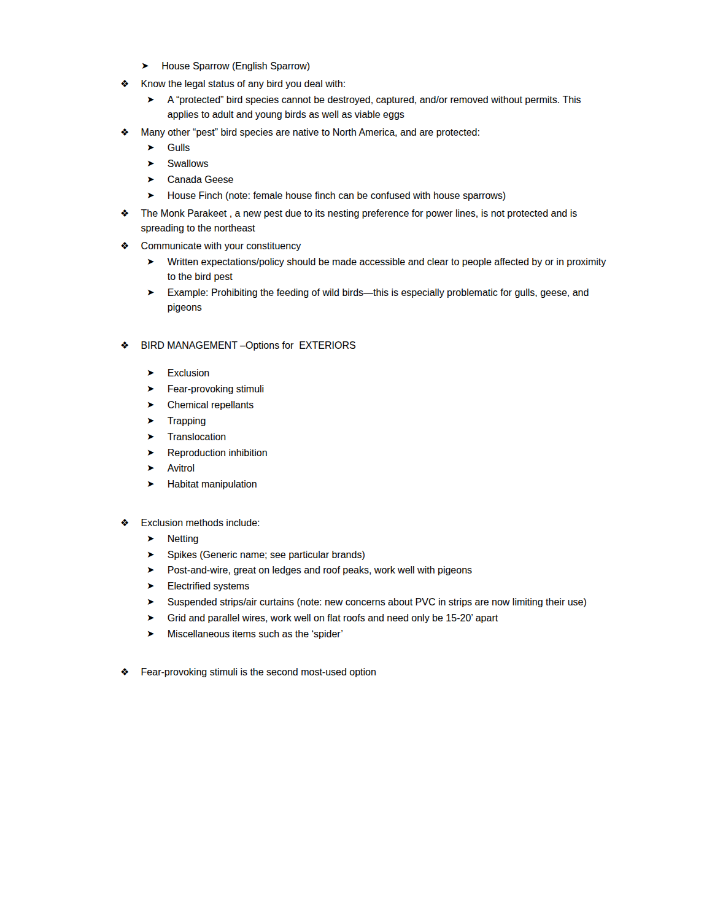House Sparrow (English Sparrow)
Know the legal status of any bird you deal with:
A “protected” bird species cannot be destroyed, captured, and/or removed without permits. This applies to adult and young birds as well as viable eggs
Many other “pest” bird species are native to North America, and are protected:
Gulls
Swallows
Canada Geese
House Finch (note: female house finch can be confused with house sparrows)
The Monk Parakeet , a new pest due to its nesting preference for power lines, is not protected and is spreading to the northeast
Communicate with your constituency
Written expectations/policy should be made accessible and clear to people affected by or in proximity to the bird pest
Example: Prohibiting the feeding of wild birds—this is especially problematic for gulls, geese, and pigeons
BIRD MANAGEMENT –Options for EXTERIORS
Exclusion
Fear-provoking stimuli
Chemical repellants
Trapping
Translocation
Reproduction inhibition
Avitrol
Habitat manipulation
Exclusion methods include:
Netting
Spikes (Generic name; see particular brands)
Post-and-wire, great on ledges and roof peaks, work well with pigeons
Electrified systems
Suspended strips/air curtains (note: new concerns about PVC in strips are now limiting their use)
Grid and parallel wires, work well on flat roofs and need only be 15-20’ apart
Miscellaneous items such as the ‘spider’
Fear-provoking stimuli is the second most-used option